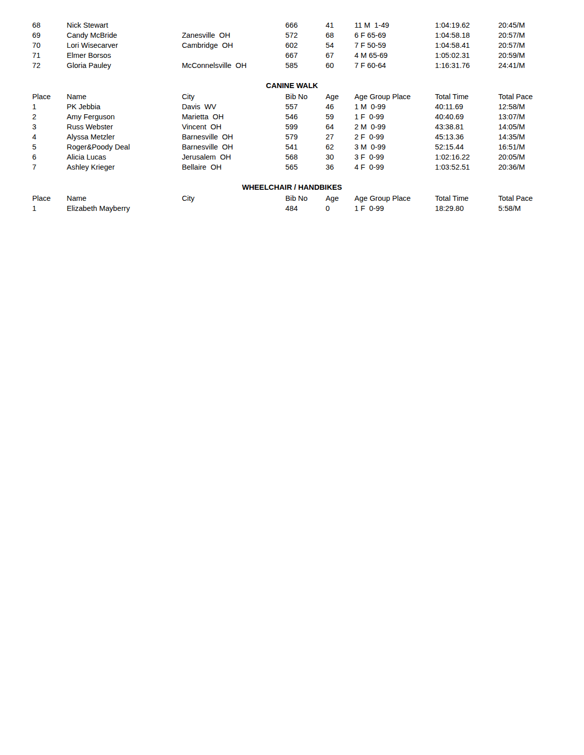| 68 | Nick Stewart | | 666 | 41 | 11 M 1-49 | 1:04:19.62 | 20:45/M |
| 69 | Candy McBride | Zanesville OH | 572 | 68 | 6 F 65-69 | 1:04:58.18 | 20:57/M |
| 70 | Lori Wisecarver | Cambridge OH | 602 | 54 | 7 F 50-59 | 1:04:58.41 | 20:57/M |
| 71 | Elmer Borsos | | 667 | 67 | 4 M 65-69 | 1:05:02.31 | 20:59/M |
| 72 | Gloria Pauley | McConnelsville OH | 585 | 60 | 7 F 60-64 | 1:16:31.76 | 24:41/M |
CANINE WALK
| Place | Name | City | Bib No | Age | Age Group Place | Total Time | Total Pace |
| --- | --- | --- | --- | --- | --- | --- | --- |
| 1 | PK Jebbia | Davis WV | 557 | 46 | 1 M 0-99 | 40:11.69 | 12:58/M |
| 2 | Amy Ferguson | Marietta OH | 546 | 59 | 1 F 0-99 | 40:40.69 | 13:07/M |
| 3 | Russ Webster | Vincent OH | 599 | 64 | 2 M 0-99 | 43:38.81 | 14:05/M |
| 4 | Alyssa Metzler | Barnesville OH | 579 | 27 | 2 F 0-99 | 45:13.36 | 14:35/M |
| 5 | Roger&Poody Deal | Barnesville OH | 541 | 62 | 3 M 0-99 | 52:15.44 | 16:51/M |
| 6 | Alicia Lucas | Jerusalem OH | 568 | 30 | 3 F 0-99 | 1:02:16.22 | 20:05/M |
| 7 | Ashley Krieger | Bellaire OH | 565 | 36 | 4 F 0-99 | 1:03:52.51 | 20:36/M |
WHEELCHAIR / HANDBIKES
| Place | Name | City | Bib No | Age | Age Group Place | Total Time | Total Pace |
| --- | --- | --- | --- | --- | --- | --- | --- |
| 1 | Elizabeth Mayberry | | 484 | 0 | 1 F 0-99 | 18:29.80 | 5:58/M |